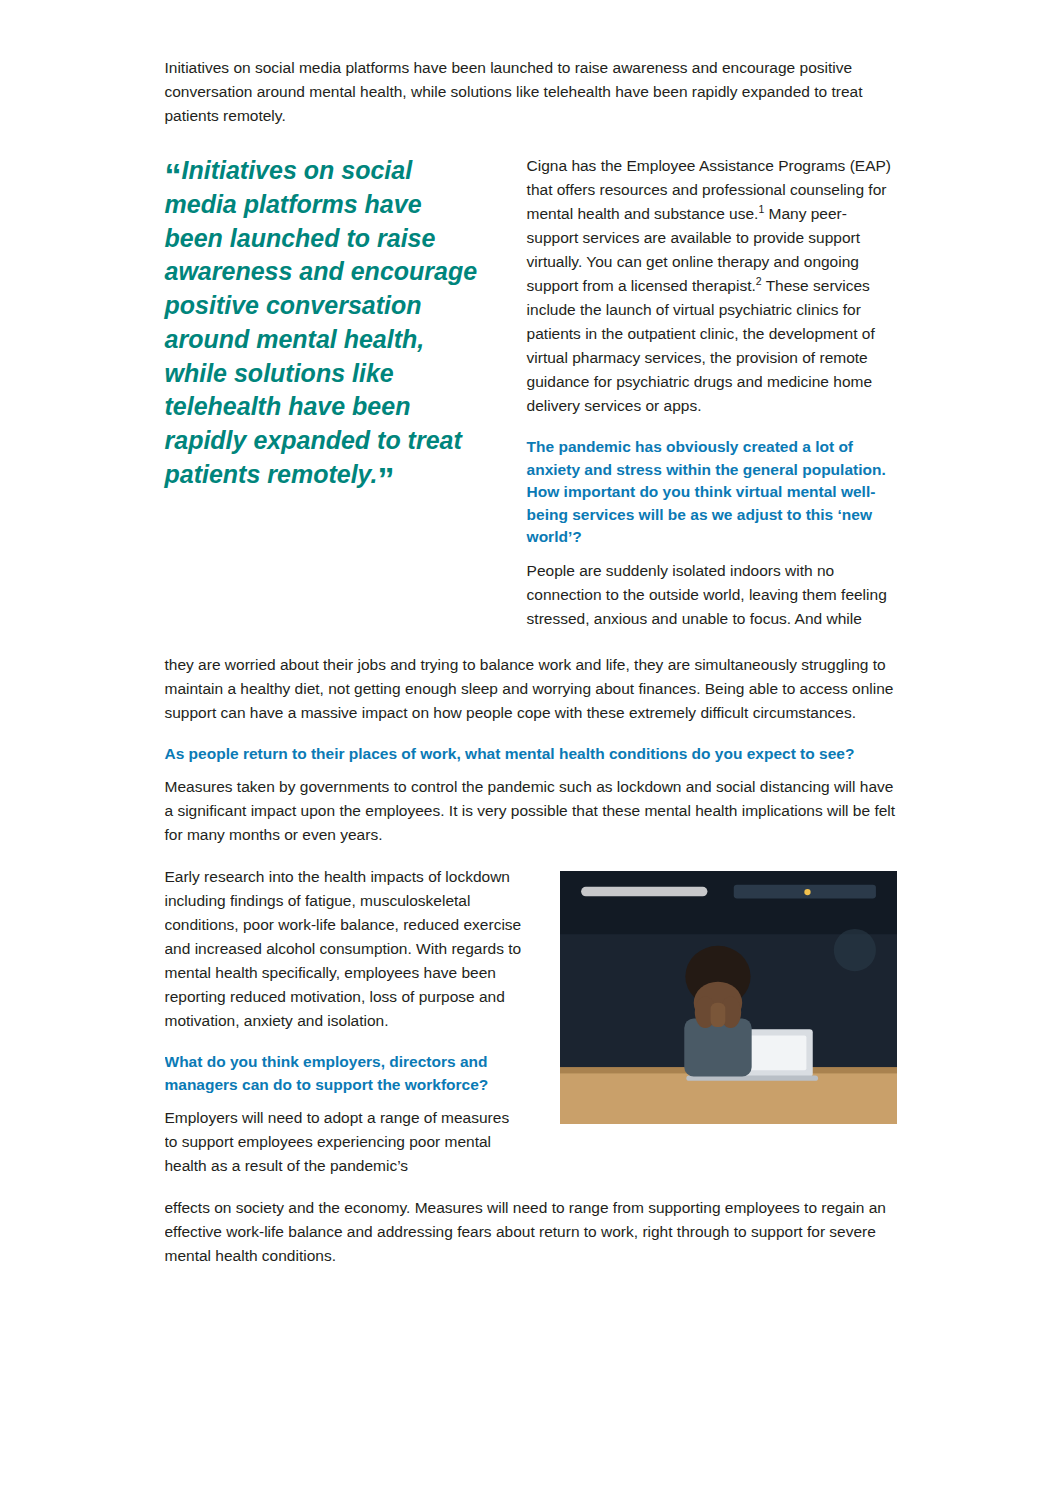Initiatives on social media platforms have been launched to raise awareness and encourage positive conversation around mental health, while solutions like telehealth have been rapidly expanded to treat patients remotely.
“Initiatives on social media platforms have been launched to raise awareness and encourage positive conversation around mental health, while solutions like telehealth have been rapidly expanded to treat patients remotely.”
Cigna has the Employee Assistance Programs (EAP) that offers resources and professional counseling for mental health and substance use.1 Many peer-support services are available to provide support virtually. You can get online therapy and ongoing support from a licensed therapist.2 These services include the launch of virtual psychiatric clinics for patients in the outpatient clinic, the development of virtual pharmacy services, the provision of remote guidance for psychiatric drugs and medicine home delivery services or apps.
The pandemic has obviously created a lot of anxiety and stress within the general population. How important do you think virtual mental well-being services will be as we adjust to this ‘new world’?
People are suddenly isolated indoors with no connection to the outside world, leaving them feeling stressed, anxious and unable to focus. And while
they are worried about their jobs and trying to balance work and life, they are simultaneously struggling to maintain a healthy diet, not getting enough sleep and worrying about finances. Being able to access online support can have a massive impact on how people cope with these extremely difficult circumstances.
As people return to their places of work, what mental health conditions do you expect to see?
Measures taken by governments to control the pandemic such as lockdown and social distancing will have a significant impact upon the employees. It is very possible that these mental health implications will be felt for many months or even years.
Early research into the health impacts of lockdown including findings of fatigue, musculoskeletal conditions, poor work-life balance, reduced exercise and increased alcohol consumption. With regards to mental health specifically, employees have been reporting reduced motivation, loss of purpose and motivation, anxiety and isolation.
What do you think employers, directors and managers can do to support the workforce?
Employers will need to adopt a range of measures to support employees experiencing poor mental health as a result of the pandemic’s
effects on society and the economy. Measures will need to range from supporting employees to regain an effective work-life balance and addressing fears about return to work, right through to support for severe mental health conditions.